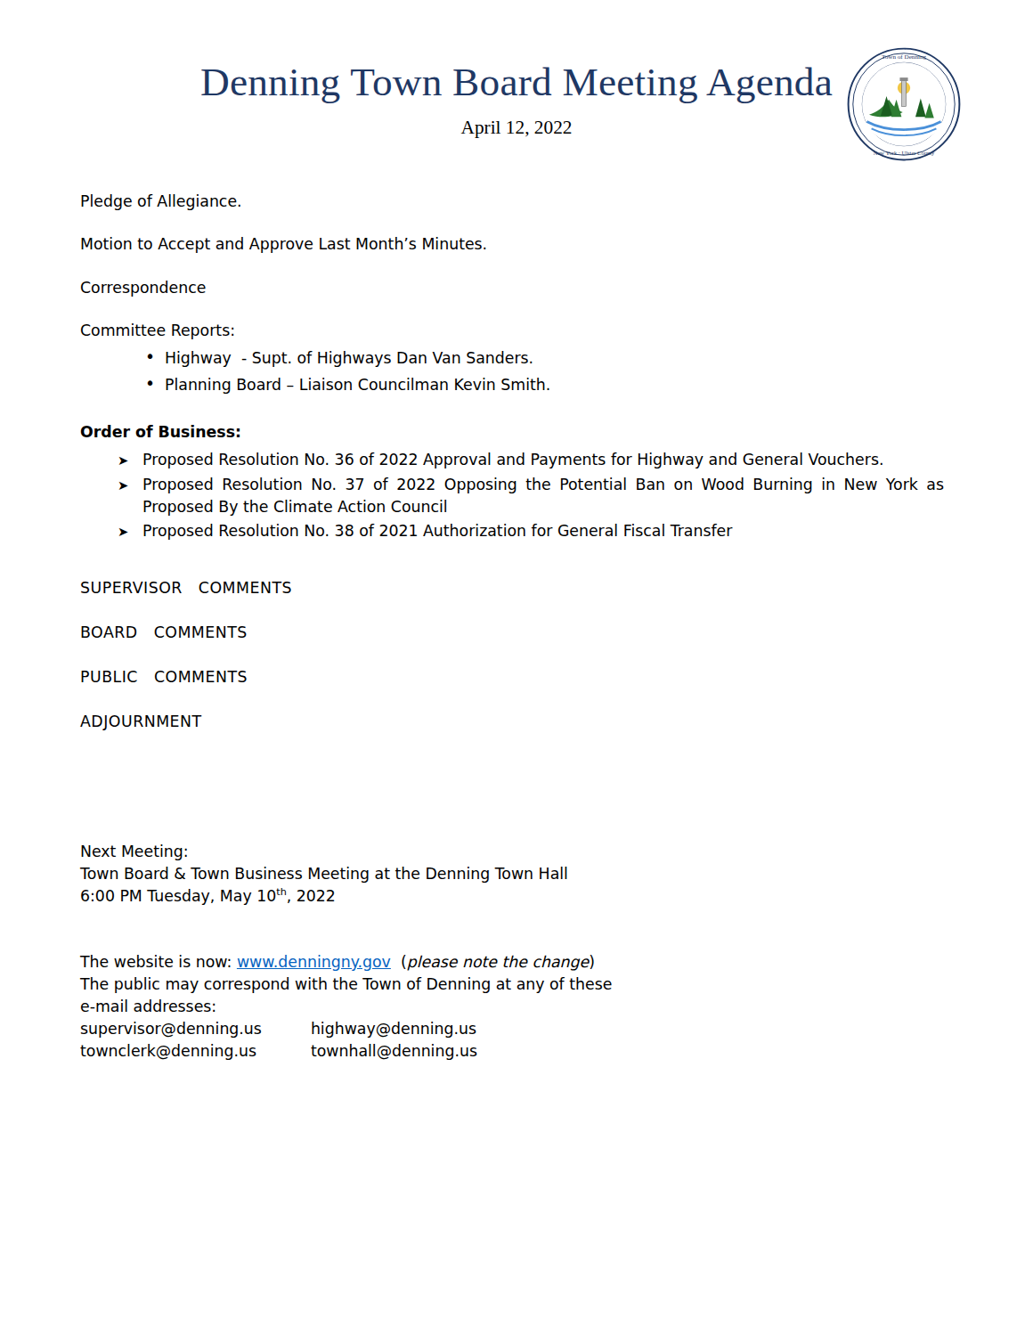Denning Town Board Meeting Agenda
April 12, 2022
Town of Denning New York · Ulster County
Pledge of Allegiance.
Motion to Accept and Approve Last Month’s Minutes.
Correspondence
Committee Reports:
Highway - Supt. of Highways Dan Van Sanders.
Planning Board – Liaison Councilman Kevin Smith.
Order of Business:
Proposed Resolution No. 36 of 2022 Approval and Payments for Highway and General Vouchers.
Proposed Resolution No. 37 of 2022 Opposing the Potential Ban on Wood Burning in New York as Proposed By the Climate Action Council
Proposed Resolution No. 38 of 2021 Authorization for General Fiscal Transfer
SUPERVISOR COMMENTS
BOARD COMMENTS
PUBLIC COMMENTS
ADJOURNMENT
Next Meeting:
Town Board & Town Business Meeting at the Denning Town Hall
6:00 PM Tuesday, May 10th, 2022
The website is now: www.denningny.gov (please note the change)
The public may correspond with the Town of Denning at any of these
e-mail addresses:
| supervisor@denning.us | highway@denning.us |
| townclerk@denning.us | townhall@denning.us |